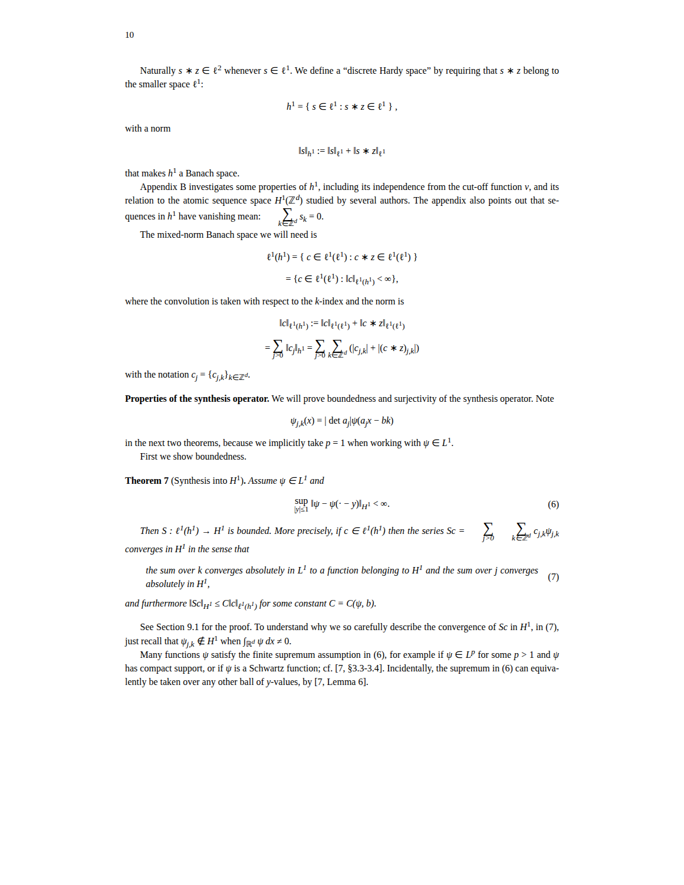10
Naturally s ∗ z ∈ ℓ2 whenever s ∈ ℓ1. We define a “discrete Hardy space” by requiring that s ∗ z belong to the smaller space ℓ1:
h1 = { s ∈ ℓ1 : s ∗ z ∈ ℓ1 } ,
with a norm
‖s‖h1 := ‖s‖ℓ1 + ‖s ∗ z‖ℓ1
that makes h1 a Banach space.
Appendix B investigates some properties of h1, including its independence from the cut-off function ν, and its relation to the atomic sequence space H1(ℤd) studied by several authors. The appendix also points out that sequences in h1 have vanishing mean: ∑k∈ℤd sk = 0.
The mixed-norm Banach space we will need is
ℓ1(h1) = { c ∈ ℓ1(ℓ1) : c ∗ z ∈ ℓ1(ℓ1) }
= {c ∈ ℓ1(ℓ1) : ‖c‖ℓ1(h1) < ∞},
where the convolution is taken with respect to the k-index and the norm is
‖c‖ℓ1(h1) := ‖c‖ℓ1(ℓ1) + ‖c ∗ z‖ℓ1(ℓ1)
= ∑j>0 ‖cj‖h1 = ∑j>0 ∑k∈ℤd (|cj,k| + |(c ∗ z)j,k|)
with the notation cj = {cj,k}k∈ℤd.
Properties of the synthesis operator. We will prove boundedness and surjectivity of the synthesis operator. Note
ψj,k(x) = | det aj|ψ(ajx − bk)
in the next two theorems, because we implicitly take p = 1 when working with ψ ∈ L1.
First we show boundedness.
Theorem 7 (Synthesis into H1). Assume ψ ∈ L1 and
sup|y|≤1 ‖ψ − ψ(· − y)‖H1 < ∞. (6)
Then S : ℓ1(h1) → H1 is bounded. More precisely, if c ∈ ℓ1(h1) then the series Sc = ∑j>0 ∑k∈ℤd cj,kψj,k converges in H1 in the sense that
the sum over k converges absolutely in L1 to a function belonging to H1 and the sum over j converges absolutely in H1,
(7)
and furthermore ‖Sc‖H1 ≤ C‖c‖ℓ1(h1) for some constant C = C(ψ, b).
See Section 9.1 for the proof. To understand why we so carefully describe the convergence of Sc in H1, in (7), just recall that ψj,k ∉ H1 when ∫ℝd ψ dx ≠ 0.
Many functions ψ satisfy the finite supremum assumption in (6), for example if ψ ∈ Lp for some p > 1 and ψ has compact support, or if ψ is a Schwartz function; cf. [7, §3.3-3.4]. Incidentally, the supremum in (6) can equivalently be taken over any other ball of y-values, by [7, Lemma 6].